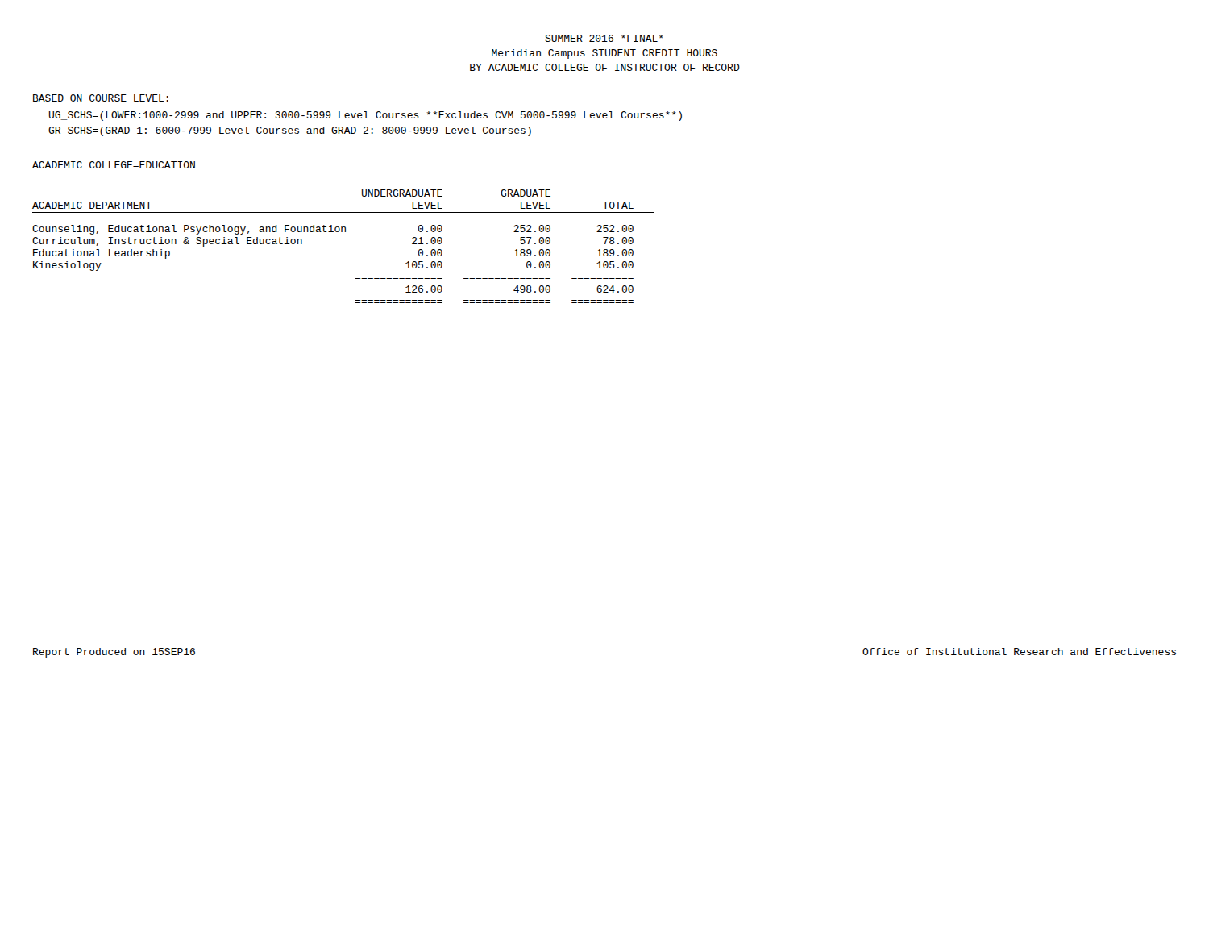SUMMER 2016 *FINAL*
Meridian Campus STUDENT CREDIT HOURS
BY ACADEMIC COLLEGE OF INSTRUCTOR OF RECORD
BASED ON COURSE LEVEL:
UG_SCHS=(LOWER:1000-2999 and UPPER: 3000-5999 Level Courses **Excludes CVM 5000-5999 Level Courses**)
GR_SCHS=(GRAD_1: 6000-7999 Level Courses and GRAD_2: 8000-9999 Level Courses)
ACADEMIC COLLEGE=EDUCATION
| | UNDERGRADUATE | GRADUATE | |
| ACADEMIC DEPARTMENT | LEVEL | LEVEL | TOTAL |
| Counseling, Educational Psychology, and Foundation | 0.00 | 252.00 | 252.00 |
| Curriculum, Instruction & Special Education | 21.00 | 57.00 | 78.00 |
| Educational Leadership | 0.00 | 189.00 | 189.00 |
| Kinesiology | 105.00 | 0.00 | 105.00 |
| | ============== | ============== | ========== |
| | 126.00 | 498.00 | 624.00 |
| | ============== | ============== | ========== |
Report Produced on 15SEP16
Office of Institutional Research and Effectiveness